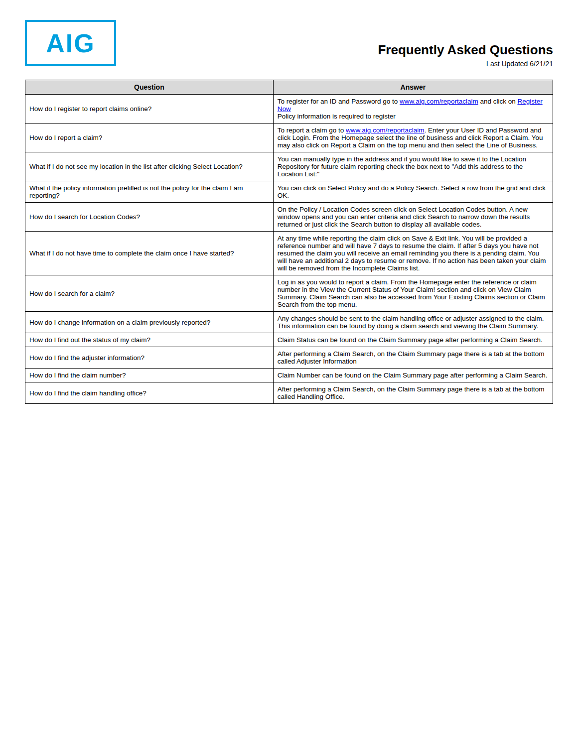AIG
Frequently Asked Questions
Last Updated 6/21/21
| Question | Answer |
| --- | --- |
| How do I register to report claims online? | To register for an ID and Password go to www.aig.com/reportaclaim and click on Register Now Policy information is required to register |
| How do I report a claim? | To report a claim go to www.aig.com/reportaclaim . Enter your User ID and Password and click Login. From the Homepage select the line of business and click Report a Claim. You may also click on Report a Claim on the top menu and then select the Line of Business. |
| What if I do not see my location in the list after clicking Select Location? | You can manually type in the address and if you would like to save it to the Location Repository for future claim reporting check the box next to "Add this address to the Location List:" |
| What if the policy information prefilled is not the policy for the claim I am reporting? | You can click on Select Policy and do a Policy Search. Select a row from the grid and click OK. |
| How do I search for Location Codes? | On the Policy / Location Codes screen click on Select Location Codes button. A new window opens and you can enter criteria and click Search to narrow down the results returned or just click the Search button to display all available codes. |
| What if I do not have time to complete the claim once I have started? | At any time while reporting the claim click on Save & Exit link. You will be provided a reference number and will have 7 days to resume the claim. If after 5 days you have not resumed the claim you will receive an email reminding you there is a pending claim. You will have an additional 2 days to resume or remove. If no action has been taken your claim will be removed from the Incomplete Claims list. |
| How do I search for a claim? | Log in as you would to report a claim. From the Homepage enter the reference or claim number in the View the Current Status of Your Claim! section and click on View Claim Summary. Claim Search can also be accessed from Your Existing Claims section or Claim Search from the top menu. |
| How do I change information on a claim previously reported? | Any changes should be sent to the claim handling office or adjuster assigned to the claim. This information can be found by doing a claim search and viewing the Claim Summary. |
| How do I find out the status of my claim? | Claim Status can be found on the Claim Summary page after performing a Claim Search. |
| How do I find the adjuster information? | After performing a Claim Search, on the Claim Summary page there is a tab at the bottom called Adjuster Information |
| How do I find the claim number? | Claim Number can be found on the Claim Summary page after performing a Claim Search. |
| How do I find the claim handling office? | After performing a Claim Search, on the Claim Summary page there is a tab at the bottom called Handling Office. |